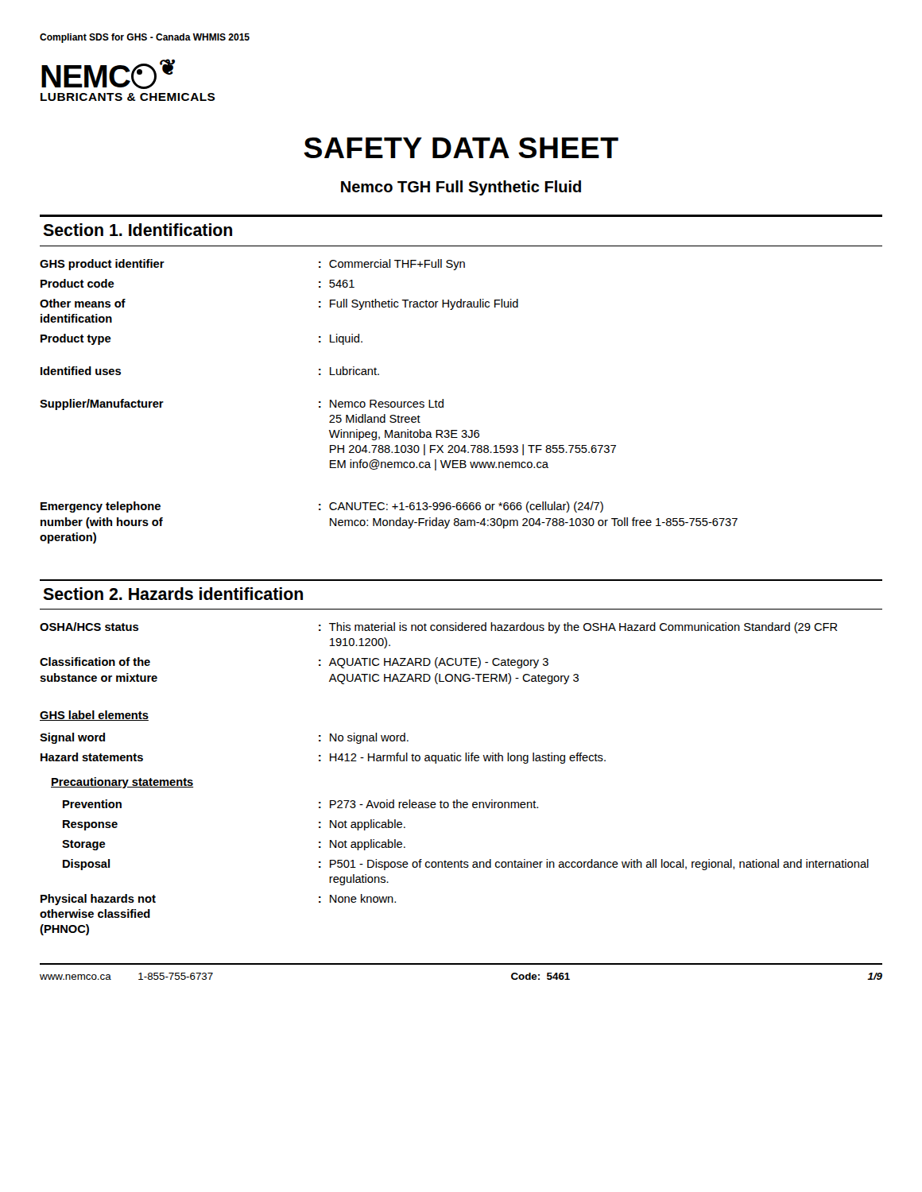Compliant SDS for GHS - Canada WHMIS 2015
NEMC
LUBRICANTS & CHEMICALS
SAFETY DATA SHEET
Nemco TGH Full Synthetic Fluid
Section 1. Identification
| GHS product identifier | : | Commercial THF+Full Syn |
| Product code | : | 5461 |
| Other means of identification | : | Full Synthetic Tractor Hydraulic Fluid |
| Product type | : | Liquid. |
| Identified uses | : | Lubricant. |
| Supplier/Manufacturer | : | Nemco Resources Ltd 25 Midland Street Winnipeg, Manitoba R3E 3J6 PH 204.788.1030 / FX 204.788.1593 / TF 855.755.6737 EM info@nemco.ca / WEB www.nemco.ca |
| Emergency telephone number (with hours of operation) | : | CANUTEC: +1-613-996-6666 or *666 (cellular) (24/7) Nemco: Monday-Friday 8am-4:30pm 204-788-1030 or Toll free 1-855-755-6737 |
Section 2. Hazards identification
| OSHA/HCS status | : | This material is not considered hazardous by the OSHA Hazard Communication Standard (29 CFR 1910.1200). |
| Classification of the substance or mixture | : | AQUATIC HAZARD (ACUTE) - Category 3 AQUATIC HAZARD (LONG-TERM) - Category 3 |
| GHS label elements |
| Signal word | : | No signal word. |
| Hazard statements | : | H412 - Harmful to aquatic life with long lasting effects. |
| Precautionary statements |
| Prevention | : | P273 - Avoid release to the environment. |
| Response | : | Not applicable. |
| Storage | : | Not applicable. |
| Disposal | : | P501 - Dispose of contents and container in accordance with all local, regional, national and international regulations. |
| Physical hazards not otherwise classified (PHNOC) | : | None known. |
www.nemco.ca 1-855-755-6737
Code: 5461
1/9